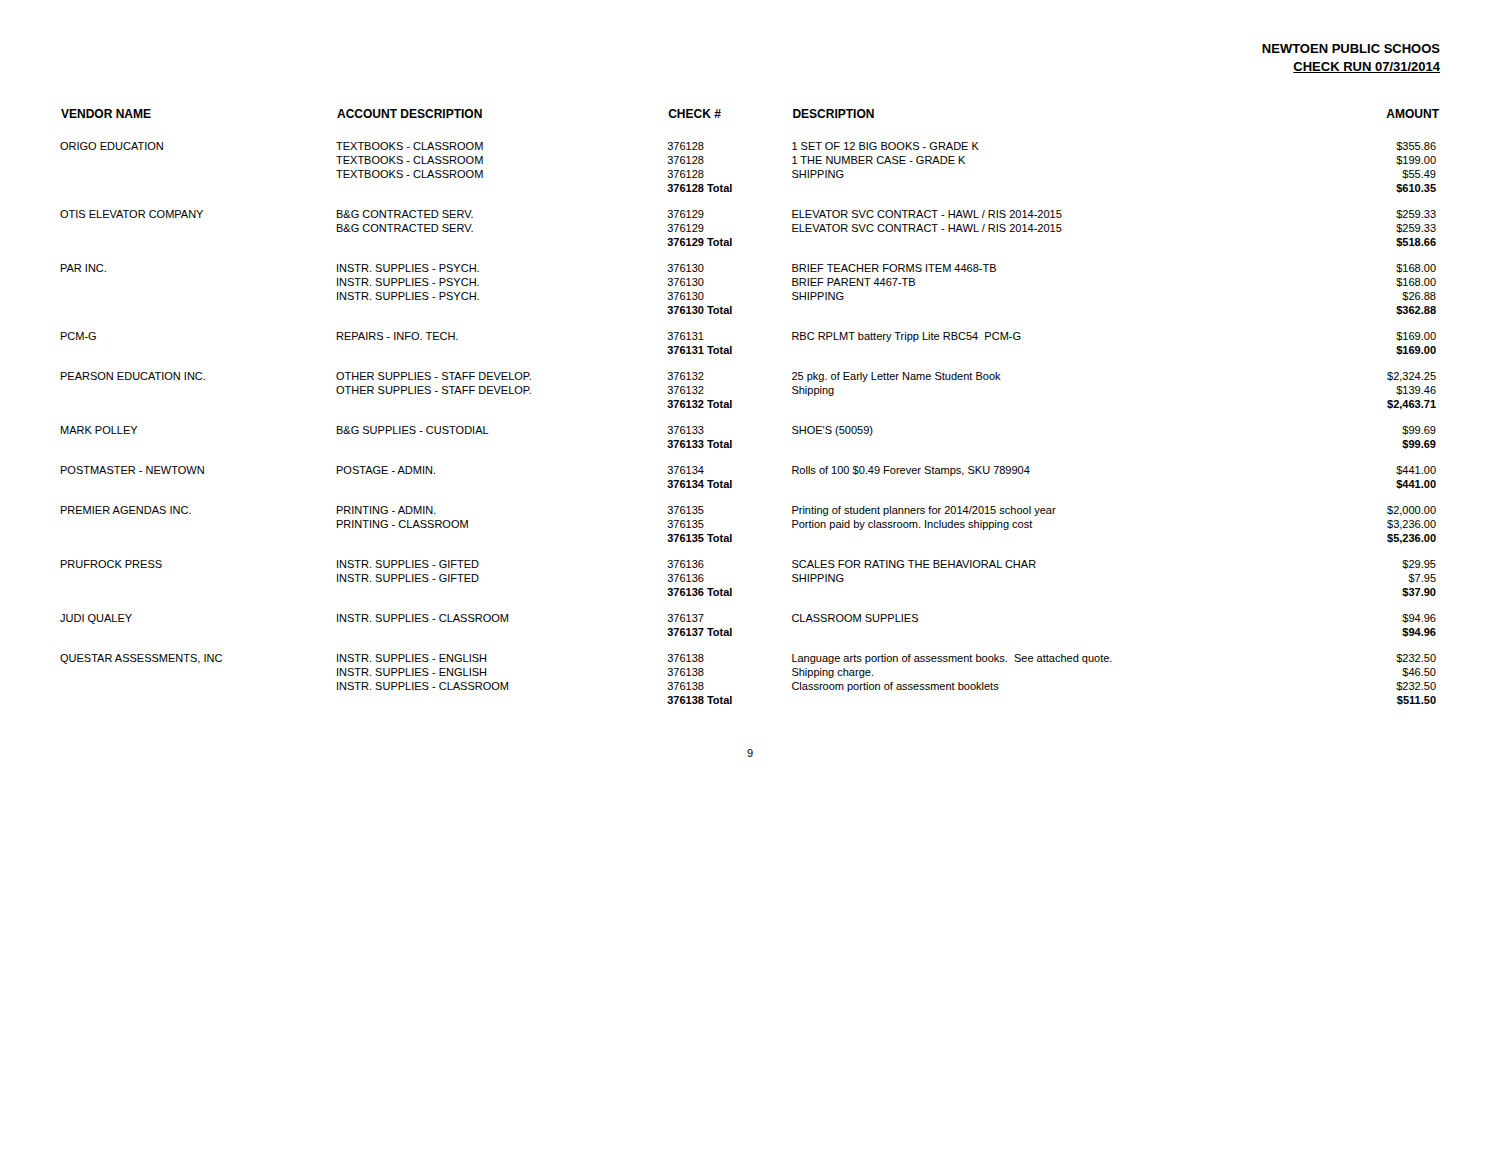NEWTOEN PUBLIC SCHOOS
CHECK RUN 07/31/2014
| VENDOR NAME | ACCOUNT DESCRIPTION | CHECK # | DESCRIPTION | AMOUNT |
| --- | --- | --- | --- | --- |
| ORIGO EDUCATION | TEXTBOOKS - CLASSROOM | 376128 | 1 SET OF 12 BIG BOOKS - GRADE K | $355.86 |
| | TEXTBOOKS - CLASSROOM | 376128 | 1 THE NUMBER CASE - GRADE K | $199.00 |
| | TEXTBOOKS - CLASSROOM | 376128 | SHIPPING | $55.49 |
| | | 376128 Total | | $610.35 |
| OTIS ELEVATOR COMPANY | B&G CONTRACTED SERV. | 376129 | ELEVATOR SVC CONTRACT - HAWL / RIS 2014-2015 | $259.33 |
| | B&G CONTRACTED SERV. | 376129 | ELEVATOR SVC CONTRACT - HAWL / RIS 2014-2015 | $259.33 |
| | | 376129 Total | | $518.66 |
| PAR INC. | INSTR. SUPPLIES - PSYCH. | 376130 | BRIEF TEACHER FORMS ITEM 4468-TB | $168.00 |
| | INSTR. SUPPLIES - PSYCH. | 376130 | BRIEF PARENT 4467-TB | $168.00 |
| | INSTR. SUPPLIES - PSYCH. | 376130 | SHIPPING | $26.88 |
| | | 376130 Total | | $362.88 |
| PCM-G | REPAIRS - INFO. TECH. | 376131 | RBC RPLMT battery Tripp Lite RBC54 PCM-G | $169.00 |
| | | 376131 Total | | $169.00 |
| PEARSON EDUCATION INC. | OTHER SUPPLIES - STAFF DEVELOP. | 376132 | 25 pkg. of Early Letter Name Student Book | $2,324.25 |
| | OTHER SUPPLIES - STAFF DEVELOP. | 376132 | Shipping | $139.46 |
| | | 376132 Total | | $2,463.71 |
| MARK POLLEY | B&G SUPPLIES - CUSTODIAL | 376133 | SHOE'S (50059) | $99.69 |
| | | 376133 Total | | $99.69 |
| POSTMASTER - NEWTOWN | POSTAGE - ADMIN. | 376134 | Rolls of 100 $0.49 Forever Stamps, SKU 789904 | $441.00 |
| | | 376134 Total | | $441.00 |
| PREMIER AGENDAS INC. | PRINTING - ADMIN. | 376135 | Printing of student planners for 2014/2015 school year | $2,000.00 |
| | PRINTING - CLASSROOM | 376135 | Portion paid by classroom. Includes shipping cost | $3,236.00 |
| | | 376135 Total | | $5,236.00 |
| PRUFROCK PRESS | INSTR. SUPPLIES - GIFTED | 376136 | SCALES FOR RATING THE BEHAVIORAL CHAR | $29.95 |
| | INSTR. SUPPLIES - GIFTED | 376136 | SHIPPING | $7.95 |
| | | 376136 Total | | $37.90 |
| JUDI QUALEY | INSTR. SUPPLIES - CLASSROOM | 376137 | CLASSROOM SUPPLIES | $94.96 |
| | | 376137 Total | | $94.96 |
| QUESTAR ASSESSMENTS, INC | INSTR. SUPPLIES - ENGLISH | 376138 | Language arts portion of assessment books. See attached quote. | $232.50 |
| | INSTR. SUPPLIES - ENGLISH | 376138 | Shipping charge. | $46.50 |
| | INSTR. SUPPLIES - CLASSROOM | 376138 | Classroom portion of assessment booklets | $232.50 |
| | | 376138 Total | | $511.50 |
9